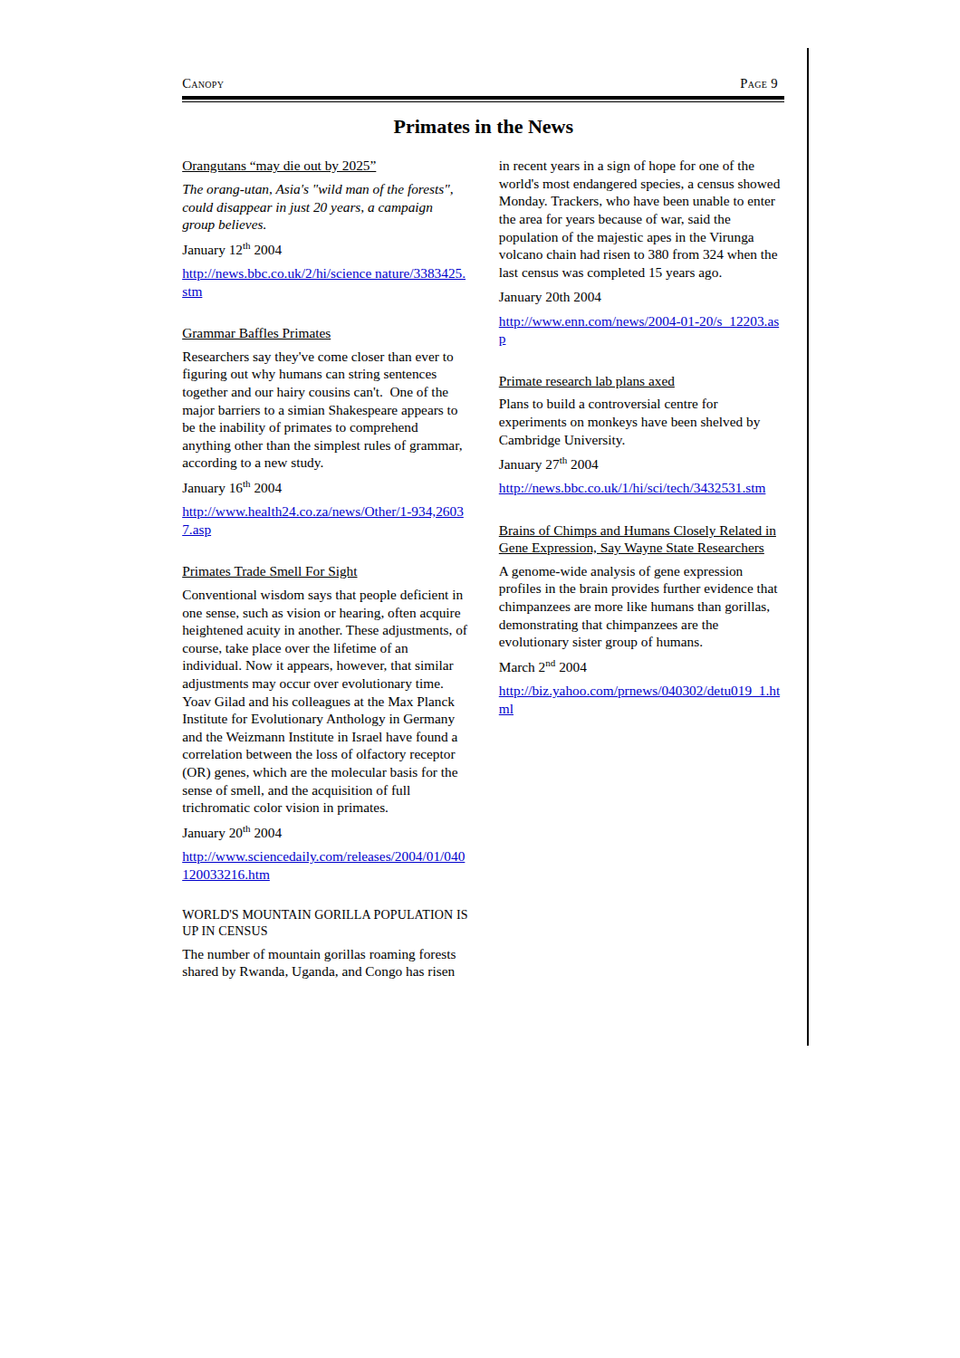Canopy
Page 9
Primates in the News
Orangutans “may die out by 2025”
The orang-utan, Asia's "wild man of the forests", could disappear in just 20 years, a campaign group believes.
January 12th 2004
http://news.bbc.co.uk/2/hi/science nature/3383425.stm
Grammar Baffles Primates
Researchers say they've come closer than ever to figuring out why humans can string sentences together and our hairy cousins can't. One of the major barriers to a simian Shakespeare appears to be the inability of primates to comprehend anything other than the simplest rules of grammar, according to a new study.
January 16th 2004
http://www.health24.co.za/news/Other/1-934,26037.asp
Primates Trade Smell For Sight
Conventional wisdom says that people deficient in one sense, such as vision or hearing, often acquire heightened acuity in another. These adjustments, of course, take place over the lifetime of an individual. Now it appears, however, that similar adjustments may occur over evolutionary time. Yoav Gilad and his colleagues at the Max Planck Institute for Evolutionary Anthology in Germany and the Weizmann Institute in Israel have found a correlation between the loss of olfactory receptor (OR) genes, which are the molecular basis for the sense of smell, and the acquisition of full trichromatic color vision in primates.
January 20th 2004
http://www.sciencedaily.com/releases/2004/01/040120033216.htm
WORLD'S MOUNTAIN GORILLA POPULATION IS UP IN CENSUS
The number of mountain gorillas roaming forests shared by Rwanda, Uganda, and Congo has risen
in recent years in a sign of hope for one of the world's most endangered species, a census showed Monday. Trackers, who have been unable to enter the area for years because of war, said the population of the majestic apes in the Virunga volcano chain had risen to 380 from 324 when the last census was completed 15 years ago.
January 20th 2004
http://www.enn.com/news/2004-01-20/s_12203.asp
Primate research lab plans axed
Plans to build a controversial centre for experiments on monkeys have been shelved by Cambridge University.
January 27th 2004
http://news.bbc.co.uk/1/hi/sci/tech/3432531.stm
Brains of Chimps and Humans Closely Related in Gene Expression, Say Wayne State Researchers
A genome-wide analysis of gene expression profiles in the brain provides further evidence that chimpanzees are more like humans than gorillas, demonstrating that chimpanzees are the evolutionary sister group of humans.
March 2nd 2004
http://biz.yahoo.com/prnews/040302/detu019_1.html